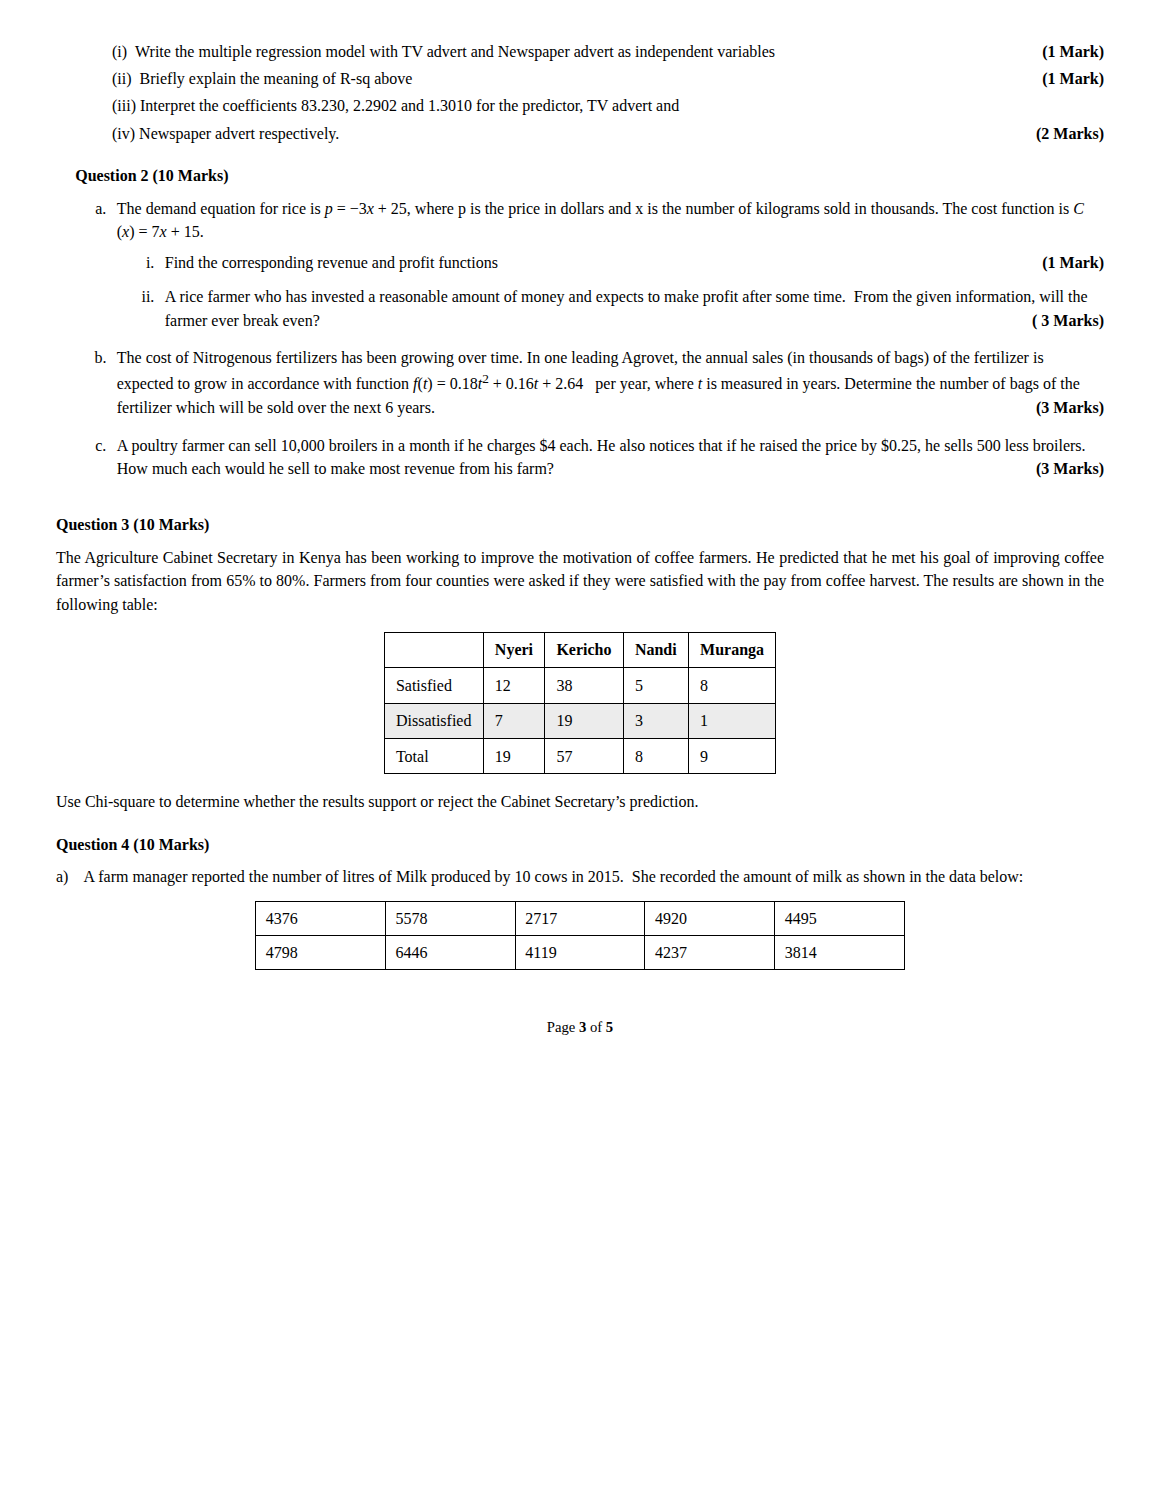(i) Write the multiple regression model with TV advert and Newspaper advert as independent variables (1 Mark)
(ii) Briefly explain the meaning of R-sq above (1 Mark)
(iii) Interpret the coefficients 83.230, 2.2902 and 1.3010 for the predictor, TV advert and
(iv) Newspaper advert respectively. (2 Marks)
Question 2 (10 Marks)
The demand equation for rice is p = −3x + 25, where p is the price in dollars and x is the number of kilograms sold in thousands. The cost function is C (x) = 7x + 15.
Find the corresponding revenue and profit functions (1 Mark)
A rice farmer who has invested a reasonable amount of money and expects to make profit after some time. From the given information, will the farmer ever break even? ( 3 Marks)
The cost of Nitrogenous fertilizers has been growing over time. In one leading Agrovet, the annual sales (in thousands of bags) of the fertilizer is expected to grow in accordance with function f(t) = 0.18t2 + 0.16t + 2.64 per year, where t is measured in years. Determine the number of bags of the fertilizer which will be sold over the next 6 years. (3 Marks)
A poultry farmer can sell 10,000 broilers in a month if he charges $4 each. He also notices that if he raised the price by $0.25, he sells 500 less broilers. How much each would he sell to make most revenue from his farm? (3 Marks)
Question 3 (10 Marks)
The Agriculture Cabinet Secretary in Kenya has been working to improve the motivation of coffee farmers. He predicted that he met his goal of improving coffee farmer’s satisfaction from 65% to 80%. Farmers from four counties were asked if they were satisfied with the pay from coffee harvest. The results are shown in the following table:
| | Nyeri | Kericho | Nandi | Muranga |
| Satisfied | 12 | 38 | 5 | 8 |
| Dissatisfied | 7 | 19 | 3 | 1 |
| Total | 19 | 57 | 8 | 9 |
Use Chi-square to determine whether the results support or reject the Cabinet Secretary’s prediction.
Question 4 (10 Marks)
a) A farm manager reported the number of litres of Milk produced by 10 cows in 2015. She recorded the amount of milk as shown in the data below:
| 4376 | 5578 | 2717 | 4920 | 4495 |
| 4798 | 6446 | 4119 | 4237 | 3814 |
Page 3 of 5